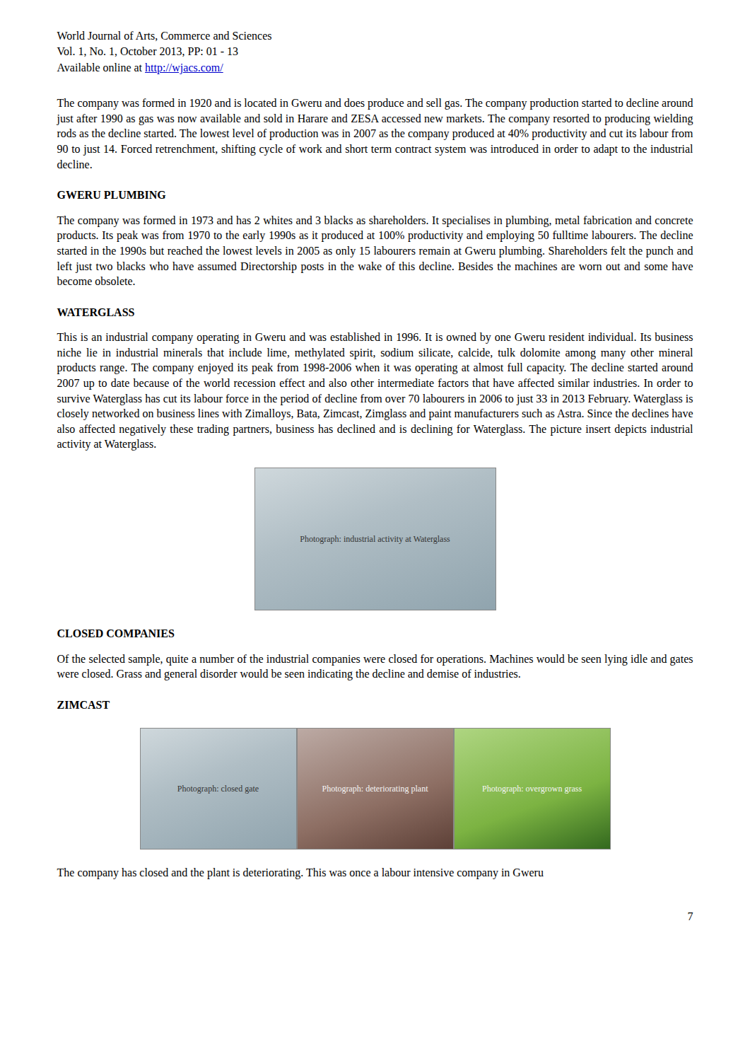World Journal of Arts, Commerce and Sciences
Vol. 1, No. 1, October 2013, PP: 01 - 13
Available online at http://wjacs.com/
The company was formed in 1920 and is located in Gweru and does produce and sell gas. The company production started to decline around just after 1990 as gas was now available and sold in Harare and ZESA accessed new markets. The company resorted to producing wielding rods as the decline started. The lowest level of production was in 2007 as the company produced at 40% productivity and cut its labour from 90 to just 14. Forced retrenchment, shifting cycle of work and short term contract system was introduced in order to adapt to the industrial decline.
Gweru Plumbing
The company was formed in 1973 and has 2 whites and 3 blacks as shareholders. It specialises in plumbing, metal fabrication and concrete products. Its peak was from 1970 to the early 1990s as it produced at 100% productivity and employing 50 fulltime labourers. The decline started in the 1990s but reached the lowest levels in 2005 as only 15 labourers remain at Gweru plumbing. Shareholders felt the punch and left just two blacks who have assumed Directorship posts in the wake of this decline. Besides the machines are worn out and some have become obsolete.
Waterglass
This is an industrial company operating in Gweru and was established in 1996. It is owned by one Gweru resident individual. Its business niche lie in industrial minerals that include lime, methylated spirit, sodium silicate, calcide, tulk dolomite among many other mineral products range. The company enjoyed its peak from 1998-2006 when it was operating at almost full capacity. The decline started around 2007 up to date because of the world recession effect and also other intermediate factors that have affected similar industries. In order to survive Waterglass has cut its labour force in the period of decline from over 70 labourers in 2006 to just 33 in 2013 February. Waterglass is closely networked on business lines with Zimalloys, Bata, Zimcast, Zimglass and paint manufacturers such as Astra. Since the declines have also affected negatively these trading partners, business has declined and is declining for Waterglass. The picture insert depicts industrial activity at Waterglass.
Photograph: industrial activity at Waterglass
Closed Companies
Of the selected sample, quite a number of the industrial companies were closed for operations. Machines would be seen lying idle and gates were closed. Grass and general disorder would be seen indicating the decline and demise of industries.
Zimcast
Photograph: closed gate
Photograph: deteriorating plant
Photograph: overgrown grass
The company has closed and the plant is deteriorating. This was once a labour intensive company in Gweru
7